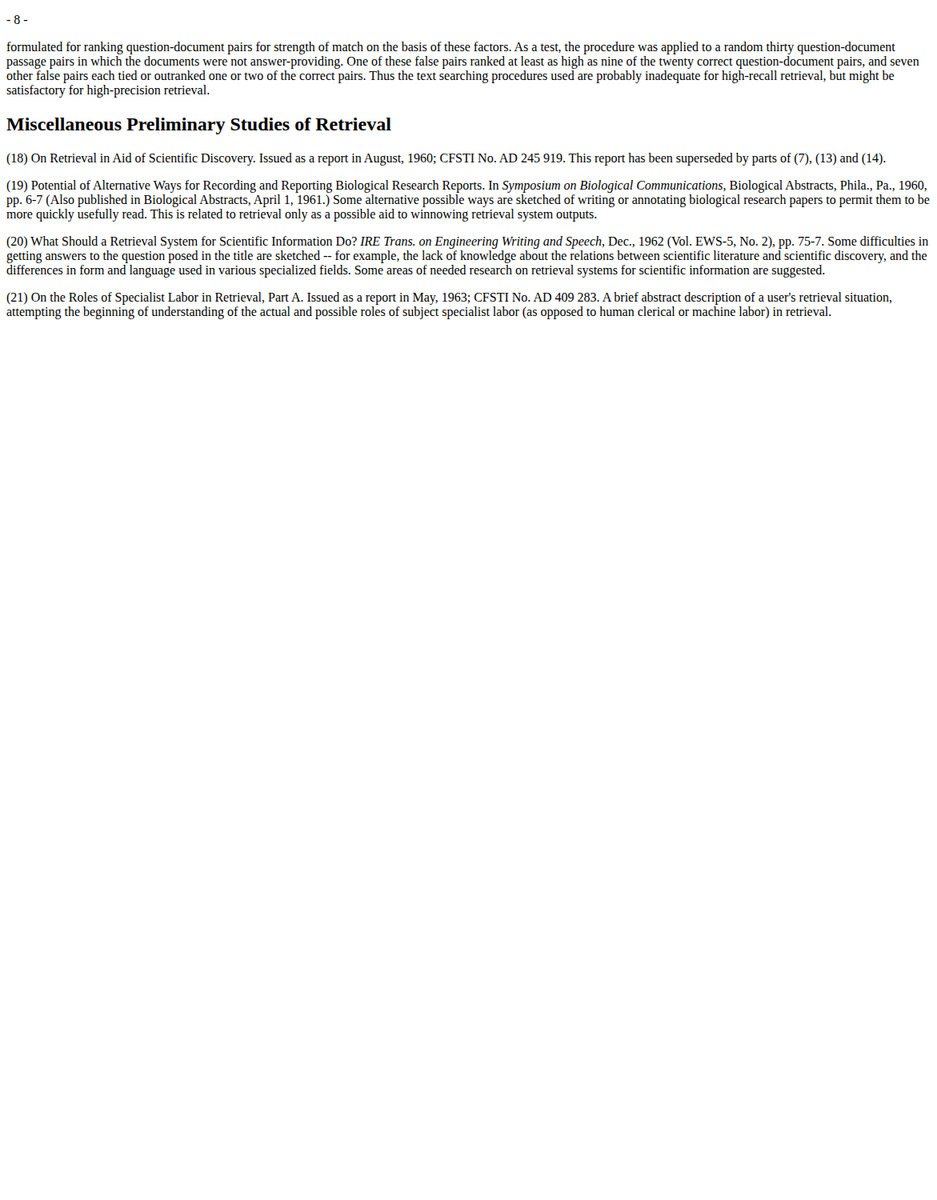- 8 -
formulated for ranking question-document pairs for strength of match on the basis of these factors. As a test, the procedure was applied to a random thirty question-document passage pairs in which the documents were not answer-providing. One of these false pairs ranked at least as high as nine of the twenty correct question-document pairs, and seven other false pairs each tied or outranked one or two of the correct pairs. Thus the text searching procedures used are probably inadequate for high-recall retrieval, but might be satisfactory for high-precision retrieval.
Miscellaneous Preliminary Studies of Retrieval
(18) On Retrieval in Aid of Scientific Discovery. Issued as a report in August, 1960; CFSTI No. AD 245 919. This report has been superseded by parts of (7), (13) and (14).
(19) Potential of Alternative Ways for Recording and Reporting Biological Research Reports. In Symposium on Biological Communications, Biological Abstracts, Phila., Pa., 1960, pp. 6-7 (Also published in Biological Abstracts, April 1, 1961.) Some alternative possible ways are sketched of writing or annotating biological research papers to permit them to be more quickly usefully read. This is related to retrieval only as a possible aid to winnowing retrieval system outputs.
(20) What Should a Retrieval System for Scientific Information Do? IRE Trans. on Engineering Writing and Speech, Dec., 1962 (Vol. EWS-5, No. 2), pp. 75-7. Some difficulties in getting answers to the question posed in the title are sketched -- for example, the lack of knowledge about the relations between scientific literature and scientific discovery, and the differences in form and language used in various specialized fields. Some areas of needed research on retrieval systems for scientific information are suggested.
(21) On the Roles of Specialist Labor in Retrieval, Part A. Issued as a report in May, 1963; CFSTI No. AD 409 283. A brief abstract description of a user's retrieval situation, attempting the beginning of understanding of the actual and possible roles of subject specialist labor (as opposed to human clerical or machine labor) in retrieval.